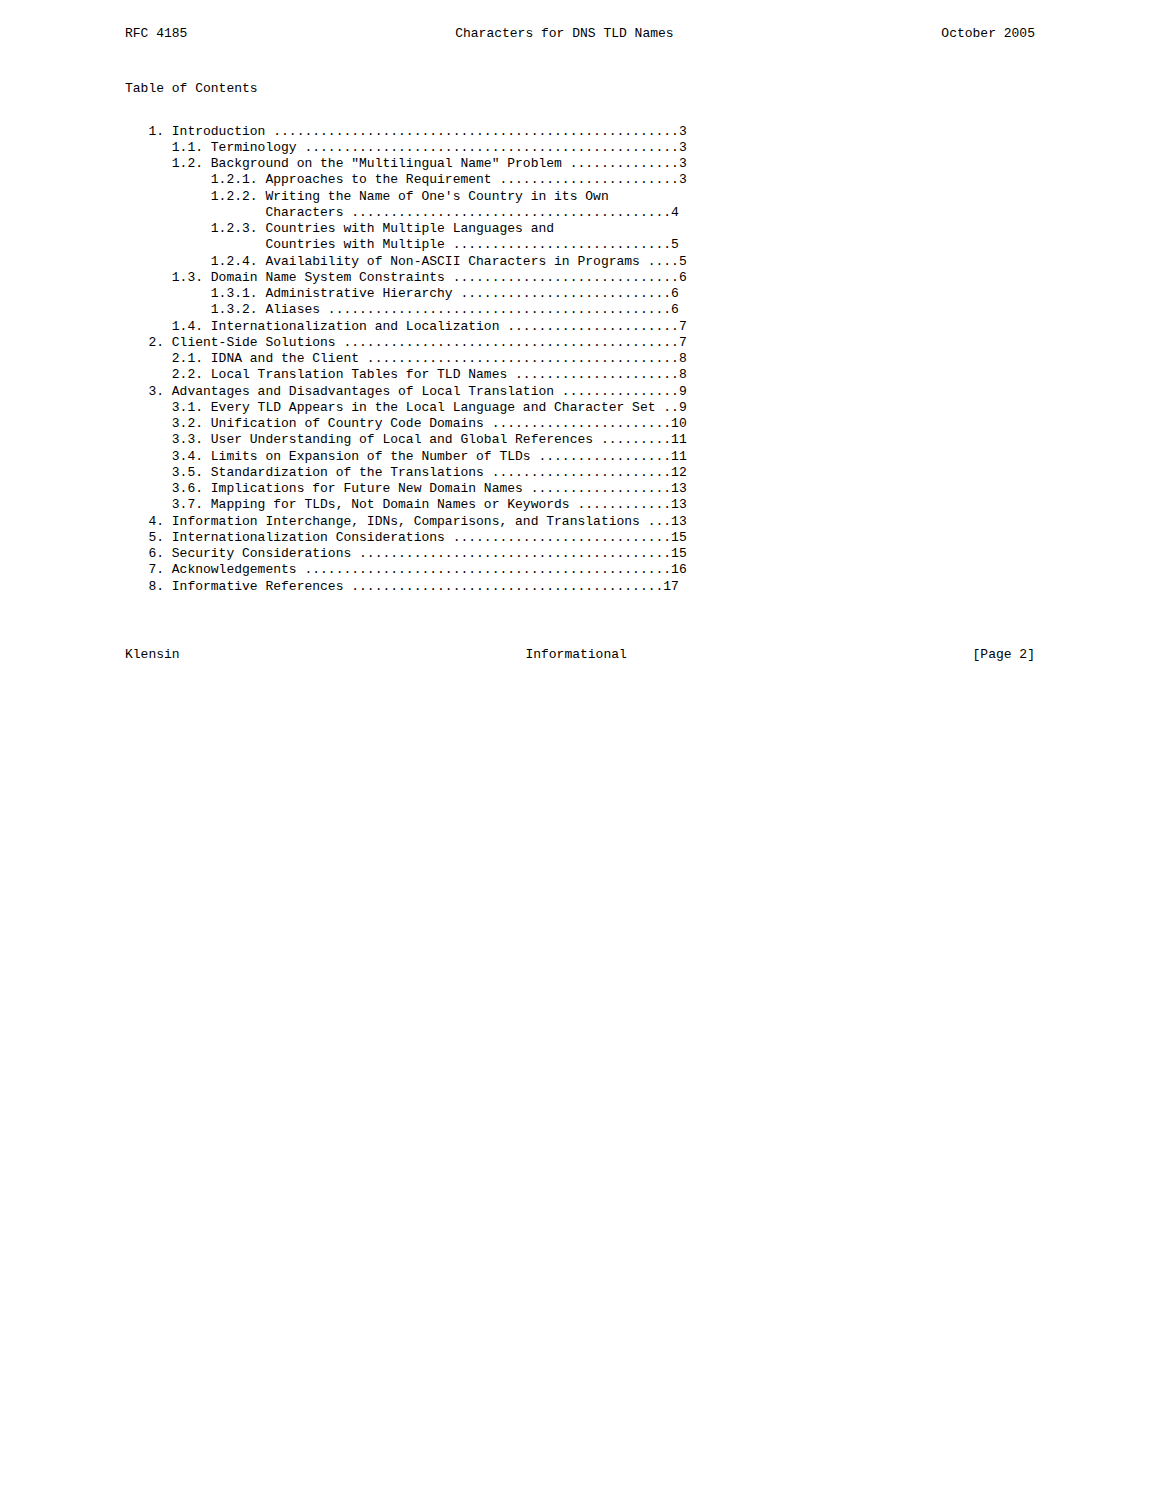RFC 4185 Characters for DNS TLD Names October 2005
Table of Contents
   1. Introduction ....................................................3
      1.1. Terminology ................................................3
      1.2. Background on the "Multilingual Name" Problem ..............3
           1.2.1. Approaches to the Requirement .......................3
           1.2.2. Writing the Name of One's Country in its Own
                  Characters .........................................4
           1.2.3. Countries with Multiple Languages and
                  Countries with Multiple ............................5
           1.2.4. Availability of Non-ASCII Characters in Programs ....5
      1.3. Domain Name System Constraints .............................6
           1.3.1. Administrative Hierarchy ...........................6
           1.3.2. Aliases ............................................6
      1.4. Internationalization and Localization ......................7
   2. Client-Side Solutions ...........................................7
      2.1. IDNA and the Client ........................................8
      2.2. Local Translation Tables for TLD Names .....................8
   3. Advantages and Disadvantages of Local Translation ...............9
      3.1. Every TLD Appears in the Local Language and Character Set ..9
      3.2. Unification of Country Code Domains .......................10
      3.3. User Understanding of Local and Global References .........11
      3.4. Limits on Expansion of the Number of TLDs .................11
      3.5. Standardization of the Translations .......................12
      3.6. Implications for Future New Domain Names ..................13
      3.7. Mapping for TLDs, Not Domain Names or Keywords ............13
   4. Information Interchange, IDNs, Comparisons, and Translations ...13
   5. Internationalization Considerations ............................15
   6. Security Considerations ........................................15
   7. Acknowledgements ...............................................16
   8. Informative References ........................................17
Klensin Informational [Page 2]